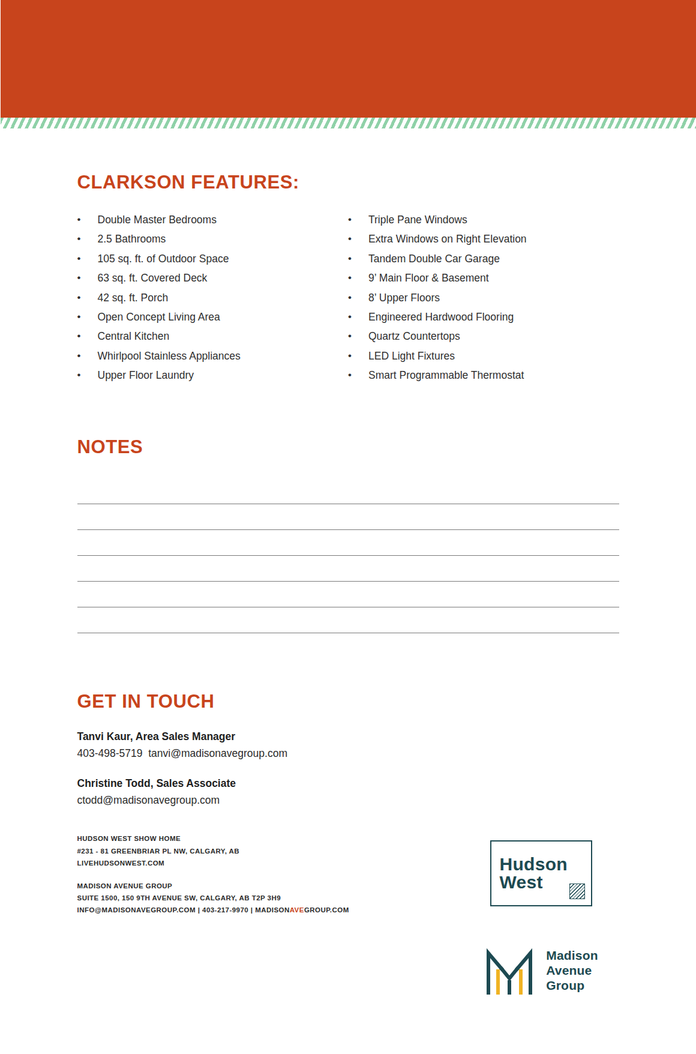Clarkson Features:
•Double Master Bedrooms
•2.5 Bathrooms
•105 sq. ft. of Outdoor Space
•63 sq. ft. Covered Deck
•42 sq. ft. Porch
•Open Concept Living Area
•Central Kitchen
•Whirlpool Stainless Appliances
•Upper Floor Laundry
•Triple Pane Windows
•Extra Windows on Right Elevation
•Tandem Double Car Garage
•9’ Main Floor & Basement
•8’ Upper Floors
•Engineered Hardwood Flooring
•Quartz Countertops
•LED Light Fixtures
•Smart Programmable Thermostat
Notes
Get in Touch
Tanvi Kaur, Area Sales Manager
403-498-5719 tanvi@madisonavegroup.com
Christine Todd, Sales Associate
ctodd@madisonavegroup.com
Hudson West Show Home
#231 - 81 Greenbriar Pl NW, Calgary, AB
Livehudsonwest.com
Madison Avenue Group
Suite 1500, 150 9th Avenue SW, Calgary, AB T2P 3H9
Info@madisonavegroup.com | 403-217-9970 | MadisonAve Group.com
Hudson West
Madison
Avenue
Group